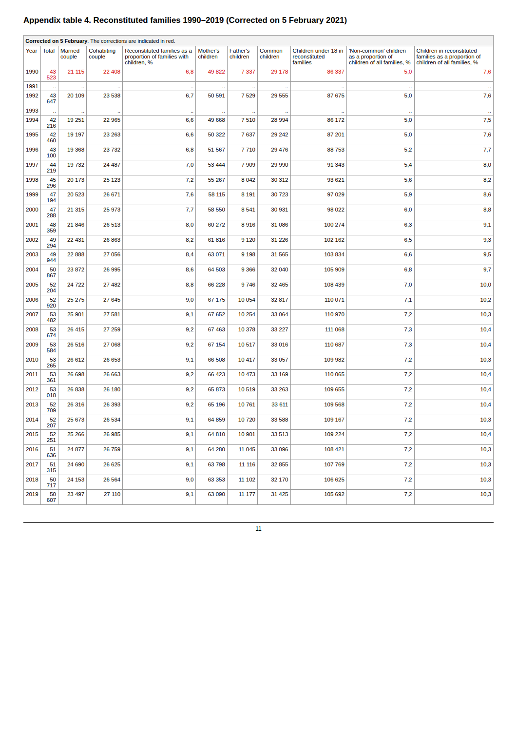Appendix table 4. Reconstituted families 1990–2019 (Corrected on 5 February 2021)
Corrected on 5 February . The corrections are indicated in red.
| Year | Total | Married couple | Cohabiting couple | Reconstituted families as a proportion of families with children, % | Mother's children | Father's children | Common children | Children under 18 in reconstituted families | 'Non-common' children as a proportion of children of all families, % | Children in reconstituted families as a proportion of children of all families, % |
| --- | --- | --- | --- | --- | --- | --- | --- | --- | --- | --- |
| 1990 | 43 523 | 21 115 | 22 408 | 6,8 | 49 822 | 7 337 | 29 178 | 86 337 | 5,0 | 7,6 |
| 1991 | .. | .. | .. | .. | .. | .. | .. | .. | .. | .. |
| 1992 | 43 647 | 20 109 | 23 538 | 6,7 | 50 591 | 7 529 | 29 555 | 87 675 | 5,0 | 7,6 |
| 1993 | .. | .. | .. | .. | .. | .. | .. | .. | .. | .. |
| 1994 | 42 216 | 19 251 | 22 965 | 6,6 | 49 668 | 7 510 | 28 994 | 86 172 | 5,0 | 7,5 |
| 1995 | 42 460 | 19 197 | 23 263 | 6,6 | 50 322 | 7 637 | 29 242 | 87 201 | 5,0 | 7,6 |
| 1996 | 43 100 | 19 368 | 23 732 | 6,8 | 51 567 | 7 710 | 29 476 | 88 753 | 5,2 | 7,7 |
| 1997 | 44 219 | 19 732 | 24 487 | 7,0 | 53 444 | 7 909 | 29 990 | 91 343 | 5,4 | 8,0 |
| 1998 | 45 296 | 20 173 | 25 123 | 7,2 | 55 267 | 8 042 | 30 312 | 93 621 | 5,6 | 8,2 |
| 1999 | 47 194 | 20 523 | 26 671 | 7,6 | 58 115 | 8 191 | 30 723 | 97 029 | 5,9 | 8,6 |
| 2000 | 47 288 | 21 315 | 25 973 | 7,7 | 58 550 | 8 541 | 30 931 | 98 022 | 6,0 | 8,8 |
| 2001 | 48 359 | 21 846 | 26 513 | 8,0 | 60 272 | 8 916 | 31 086 | 100 274 | 6,3 | 9,1 |
| 2002 | 49 294 | 22 431 | 26 863 | 8,2 | 61 816 | 9 120 | 31 226 | 102 162 | 6,5 | 9,3 |
| 2003 | 49 944 | 22 888 | 27 056 | 8,4 | 63 071 | 9 198 | 31 565 | 103 834 | 6,6 | 9,5 |
| 2004 | 50 867 | 23 872 | 26 995 | 8,6 | 64 503 | 9 366 | 32 040 | 105 909 | 6,8 | 9,7 |
| 2005 | 52 204 | 24 722 | 27 482 | 8,8 | 66 228 | 9 746 | 32 465 | 108 439 | 7,0 | 10,0 |
| 2006 | 52 920 | 25 275 | 27 645 | 9,0 | 67 175 | 10 054 | 32 817 | 110 071 | 7,1 | 10,2 |
| 2007 | 53 482 | 25 901 | 27 581 | 9,1 | 67 652 | 10 254 | 33 064 | 110 970 | 7,2 | 10,3 |
| 2008 | 53 674 | 26 415 | 27 259 | 9,2 | 67 463 | 10 378 | 33 227 | 111 068 | 7,3 | 10,4 |
| 2009 | 53 584 | 26 516 | 27 068 | 9,2 | 67 154 | 10 517 | 33 016 | 110 687 | 7,3 | 10,4 |
| 2010 | 53 265 | 26 612 | 26 653 | 9,1 | 66 508 | 10 417 | 33 057 | 109 982 | 7,2 | 10,3 |
| 2011 | 53 361 | 26 698 | 26 663 | 9,2 | 66 423 | 10 473 | 33 169 | 110 065 | 7,2 | 10,4 |
| 2012 | 53 018 | 26 838 | 26 180 | 9,2 | 65 873 | 10 519 | 33 263 | 109 655 | 7,2 | 10,4 |
| 2013 | 52 709 | 26 316 | 26 393 | 9,2 | 65 196 | 10 761 | 33 611 | 109 568 | 7,2 | 10,4 |
| 2014 | 52 207 | 25 673 | 26 534 | 9,1 | 64 859 | 10 720 | 33 588 | 109 167 | 7,2 | 10,3 |
| 2015 | 52 251 | 25 266 | 26 985 | 9,1 | 64 810 | 10 901 | 33 513 | 109 224 | 7,2 | 10,4 |
| 2016 | 51 636 | 24 877 | 26 759 | 9,1 | 64 280 | 11 045 | 33 096 | 108 421 | 7,2 | 10,3 |
| 2017 | 51 315 | 24 690 | 26 625 | 9,1 | 63 798 | 11 116 | 32 855 | 107 769 | 7,2 | 10,3 |
| 2018 | 50 717 | 24 153 | 26 564 | 9,0 | 63 353 | 11 102 | 32 170 | 106 625 | 7,2 | 10,3 |
| 2019 | 50 607 | 23 497 | 27 110 | 9,1 | 63 090 | 11 177 | 31 425 | 105 692 | 7,2 | 10,3 |
11